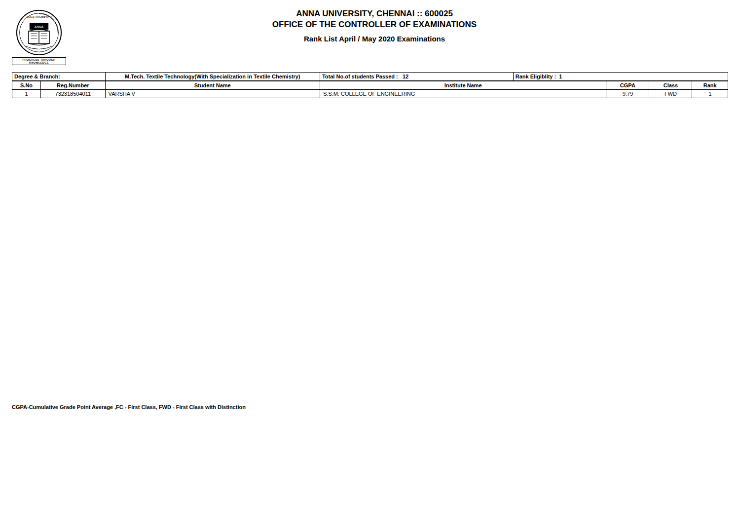ANNA UNIVERSITY ANNA
PROGRESS THROUGH KNOWLEDGE
ANNA UNIVERSITY, CHENNAI :: 600025
OFFICE OF THE CONTROLLER OF EXAMINATIONS
Rank List April / May 2020 Examinations
| Degree & Branch: | M.Tech. Textile Technology(With Specialization in Textile Chemistry) | Total No.of students Passed : 12 | Rank Eligiblity : 1 |
| S.No | Reg.Number | Student Name | Institute Name | CGPA | Class | Rank |
| --- | --- | --- | --- | --- | --- | --- |
| 1 | 732318504011 | VARSHA V | S.S.M. COLLEGE OF ENGINEERING | 9.79 | FWD | 1 |
CGPA-Cumulative Grade Point Average ,FC - First Class, FWD - First Class with Distinction